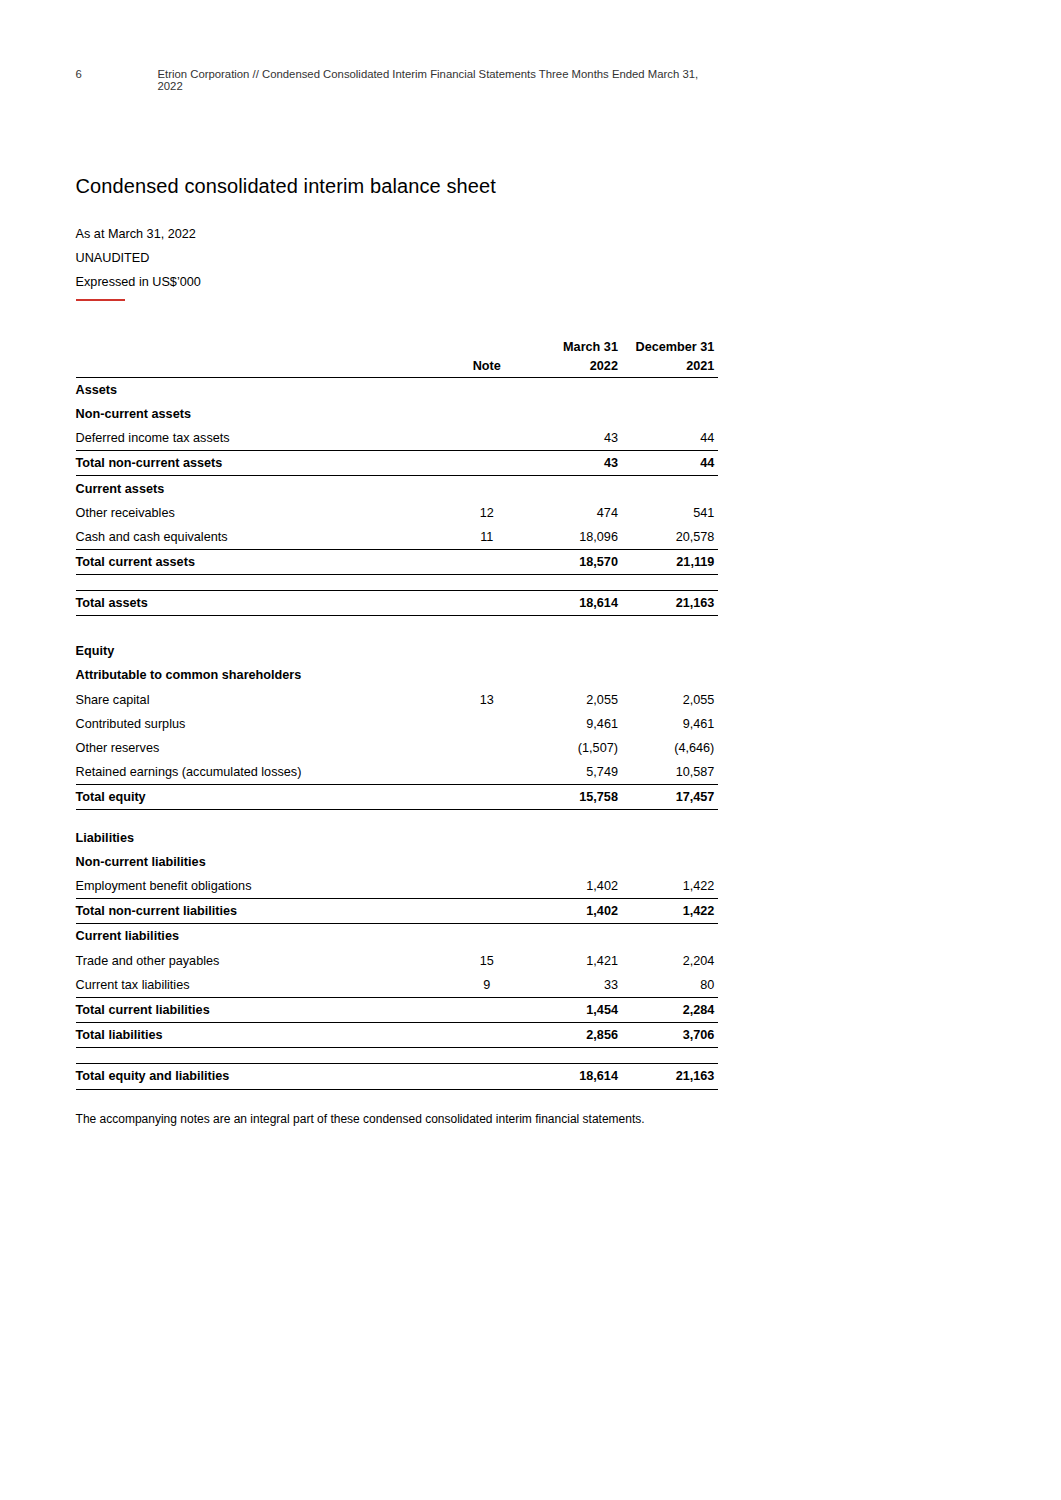6 Etrion Corporation // Condensed Consolidated Interim Financial Statements Three Months Ended March 31, 2022
Condensed consolidated interim balance sheet
As at March 31, 2022
UNAUDITED
Expressed in US$’000
| | | March 31 | December 31 |
| --- | --- | --- | --- |
| | Note | 2022 | 2021 |
| Assets | | | |
| Non-current assets | | | |
| Deferred income tax assets | | 43 | 44 |
| Total non-current assets | | 43 | 44 |
| Current assets | | | |
| Other receivables | 12 | 474 | 541 |
| Cash and cash equivalents | 11 | 18,096 | 20,578 |
| Total current assets | | 18,570 | 21,119 |
| Total assets | | 18,614 | 21,163 |
| Equity | | | |
| Attributable to common shareholders | | | |
| Share capital | 13 | 2,055 | 2,055 |
| Contributed surplus | | 9,461 | 9,461 |
| Other reserves | | (1,507) | (4,646) |
| Retained earnings (accumulated losses) | | 5,749 | 10,587 |
| Total equity | | 15,758 | 17,457 |
| Liabilities | | | |
| Non-current liabilities | | | |
| Employment benefit obligations | | 1,402 | 1,422 |
| Total non-current liabilities | | 1,402 | 1,422 |
| Current liabilities | | | |
| Trade and other payables | 15 | 1,421 | 2,204 |
| Current tax liabilities | 9 | 33 | 80 |
| Total current liabilities | | 1,454 | 2,284 |
| Total liabilities | | 2,856 | 3,706 |
| Total equity and liabilities | | 18,614 | 21,163 |
The accompanying notes are an integral part of these condensed consolidated interim financial statements.